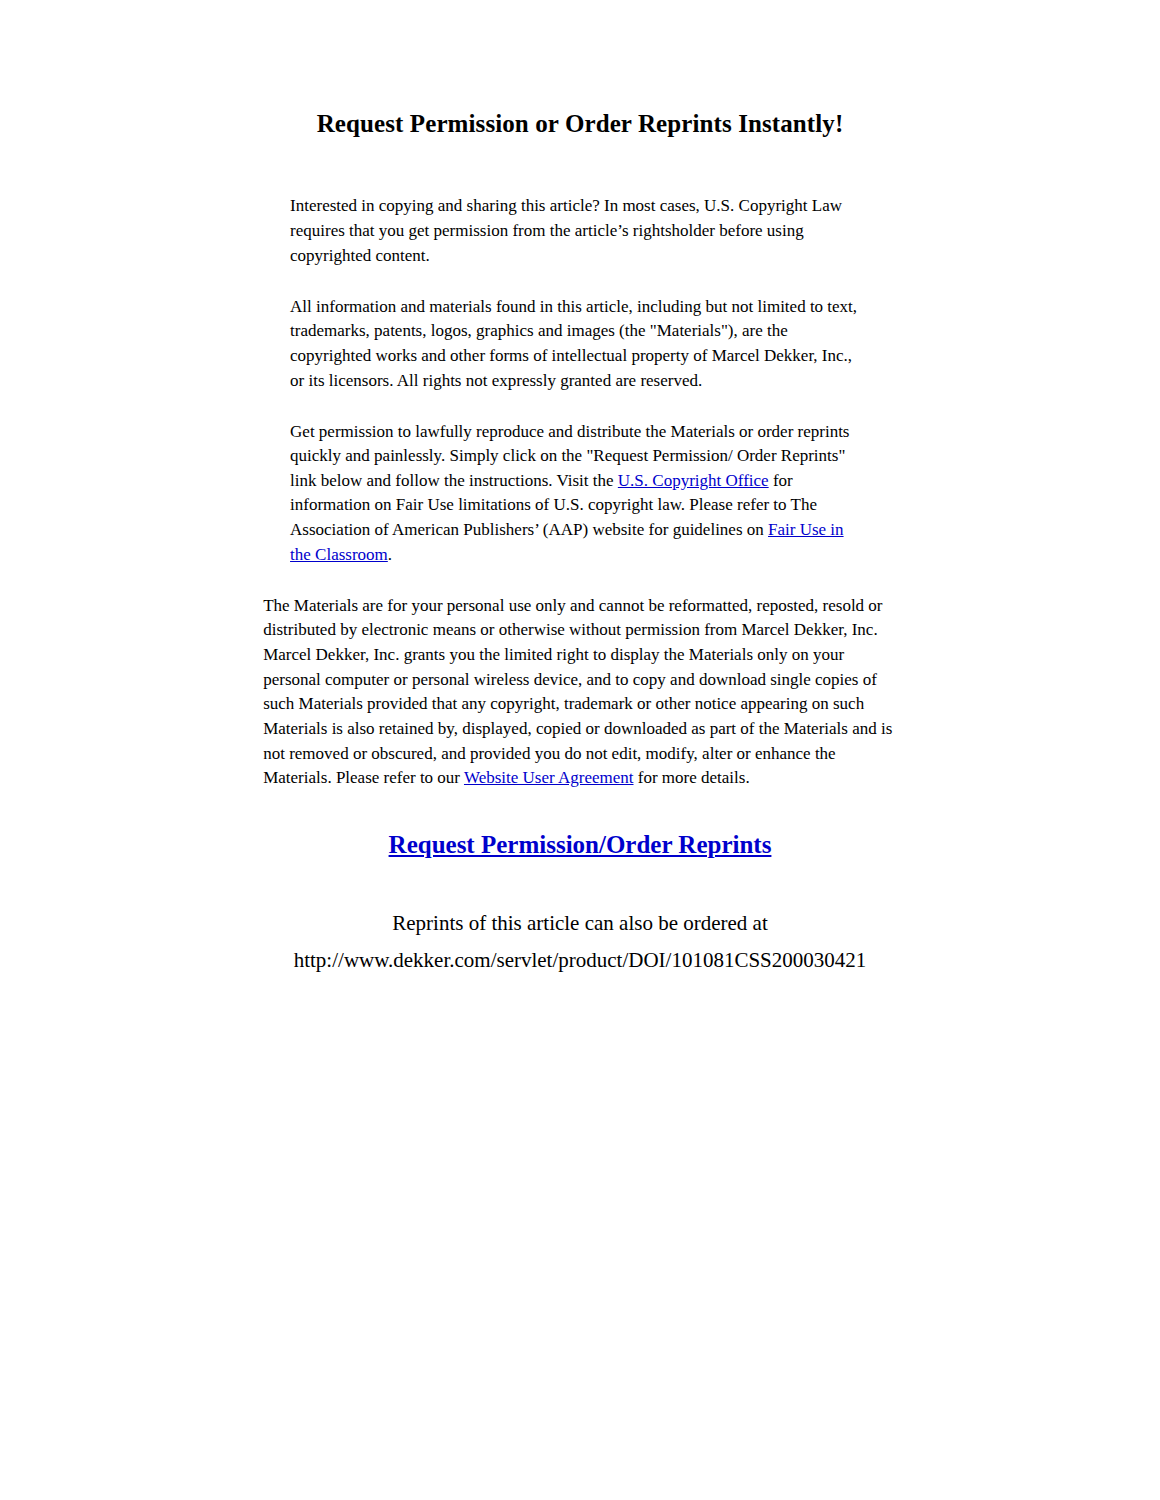Request Permission or Order Reprints Instantly!
Interested in copying and sharing this article? In most cases, U.S. Copyright Law requires that you get permission from the article’s rightsholder before using copyrighted content.
All information and materials found in this article, including but not limited to text, trademarks, patents, logos, graphics and images (the "Materials"), are the copyrighted works and other forms of intellectual property of Marcel Dekker, Inc., or its licensors. All rights not expressly granted are reserved.
Get permission to lawfully reproduce and distribute the Materials or order reprints quickly and painlessly. Simply click on the "Request Permission/ Order Reprints" link below and follow the instructions. Visit the U.S. Copyright Office for information on Fair Use limitations of U.S. copyright law. Please refer to The Association of American Publishers’ (AAP) website for guidelines on Fair Use in the Classroom.
The Materials are for your personal use only and cannot be reformatted, reposted, resold or distributed by electronic means or otherwise without permission from Marcel Dekker, Inc. Marcel Dekker, Inc. grants you the limited right to display the Materials only on your personal computer or personal wireless device, and to copy and download single copies of such Materials provided that any copyright, trademark or other notice appearing on such Materials is also retained by, displayed, copied or downloaded as part of the Materials and is not removed or obscured, and provided you do not edit, modify, alter or enhance the Materials. Please refer to our Website User Agreement for more details.
Request Permission/Order Reprints
Reprints of this article can also be ordered at http://www.dekker.com/servlet/product/DOI/101081CSS200030421